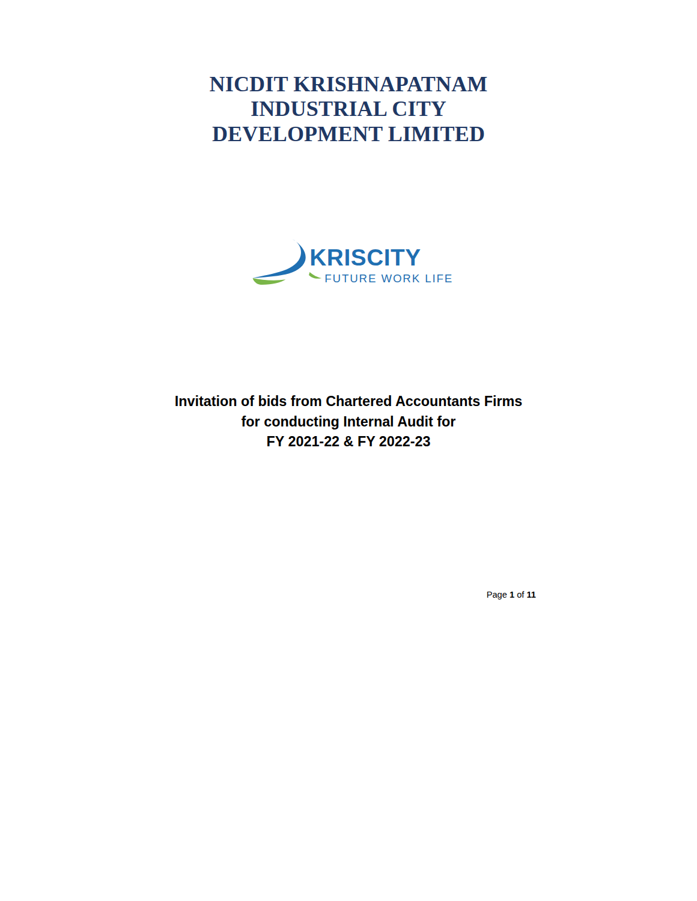NICDIT KRISHNAPATNAM INDUSTRIAL CITY
DEVELOPMENT LIMITED
KRISCITY FUTURE WORK LIFE
Invitation of bids from Chartered Accountants Firms
for conducting Internal Audit for
FY 2021-22 & FY 2022-23
Page 1 of 11